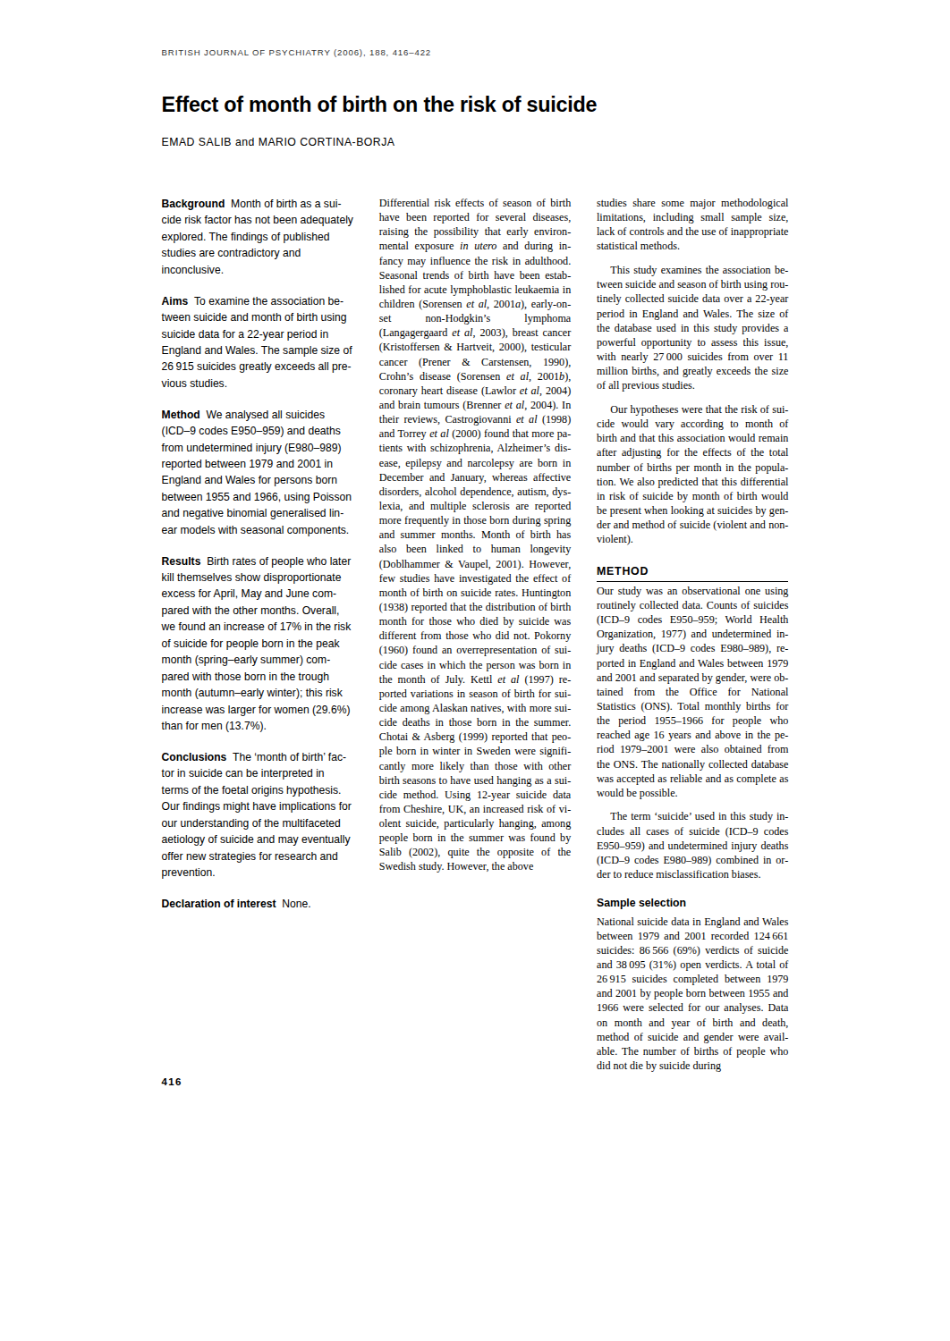BRITISH JOURNAL OF PSYCHIATRY (2006), 188, 416–422
Effect of month of birth on the risk of suicide
EMAD SALIB and MARIO CORTINA-BORJA
Background Month of birth as a suicide risk factor has not been adequately explored. The findings of published studies are contradictory and inconclusive.
Aims To examine the association between suicide and month of birth using suicide data for a 22-year period in England and Wales. The sample size of 26 915 suicides greatly exceeds all previous studies.
Method We analysed all suicides (ICD–9 codes E950–959) and deaths from undetermined injury (E980–989) reported between 1979 and 2001 in England and Wales for persons born between 1955 and 1966, using Poisson and negative binomial generalised linear models with seasonal components.
Results Birth rates of people who later kill themselves show disproportionate excess for April, May and June compared with the other months. Overall, we found an increase of 17% in the risk of suicide for people born in the peak month (spring–early summer) compared with those born in the trough month (autumn–early winter); this risk increase was larger for women (29.6%) than for men (13.7%).
Conclusions The ‘month of birth’ factor in suicide can be interpreted in terms of the foetal origins hypothesis. Our findings might have implications for our understanding of the multifaceted aetiology of suicide and may eventually offer new strategies for research and prevention.
Declaration of interest None.
Differential risk effects of season of birth have been reported for several diseases, raising the possibility that early environmental exposure in utero and during infancy may influence the risk in adulthood. Seasonal trends of birth have been established for acute lymphoblastic leukaemia in children (Sorensen et al, 2001a), early-onset non-Hodgkin’s lymphoma (Langagergaard et al, 2003), breast cancer (Kristoffersen & Hartveit, 2000), testicular cancer (Prener & Carstensen, 1990), Crohn’s disease (Sorensen et al, 2001b), coronary heart disease (Lawlor et al, 2004) and brain tumours (Brenner et al, 2004). In their reviews, Castrogiovanni et al (1998) and Torrey et al (2000) found that more patients with schizophrenia, Alzheimer’s disease, epilepsy and narcolepsy are born in December and January, whereas affective disorders, alcohol dependence, autism, dyslexia, and multiple sclerosis are reported more frequently in those born during spring and summer months. Month of birth has also been linked to human longevity (Doblhammer & Vaupel, 2001). However, few studies have investigated the effect of month of birth on suicide rates. Huntington (1938) reported that the distribution of birth month for those who died by suicide was different from those who did not. Pokorny (1960) found an overrepresentation of suicide cases in which the person was born in the month of July. Kettl et al (1997) reported variations in season of birth for suicide among Alaskan natives, with more suicide deaths in those born in the summer. Chotai & Asberg (1999) reported that people born in winter in Sweden were significantly more likely than those with other birth seasons to have used hanging as a suicide method. Using 12-year suicide data from Cheshire, UK, an increased risk of violent suicide, particularly hanging, among people born in the summer was found by Salib (2002), quite the opposite of the Swedish study. However, the above
studies share some major methodological limitations, including small sample size, lack of controls and the use of inappropriate statistical methods.
This study examines the association between suicide and season of birth using routinely collected suicide data over a 22-year period in England and Wales. The size of the database used in this study provides a powerful opportunity to assess this issue, with nearly 27 000 suicides from over 11 million births, and greatly exceeds the size of all previous studies.
Our hypotheses were that the risk of suicide would vary according to month of birth and that this association would remain after adjusting for the effects of the total number of births per month in the population. We also predicted that this differential in risk of suicide by month of birth would be present when looking at suicides by gender and method of suicide (violent and non-violent).
METHOD
Our study was an observational one using routinely collected data. Counts of suicides (ICD–9 codes E950–959; World Health Organization, 1977) and undetermined injury deaths (ICD–9 codes E980–989), reported in England and Wales between 1979 and 2001 and separated by gender, were obtained from the Office for National Statistics (ONS). Total monthly births for the period 1955–1966 for people who reached age 16 years and above in the period 1979–2001 were also obtained from the ONS. The nationally collected database was accepted as reliable and as complete as would be possible.
The term ‘suicide’ used in this study includes all cases of suicide (ICD–9 codes E950–959) and undetermined injury deaths (ICD–9 codes E980–989) combined in order to reduce misclassification biases.
Sample selection
National suicide data in England and Wales between 1979 and 2001 recorded 124 661 suicides: 86 566 (69%) verdicts of suicide and 38 095 (31%) open verdicts. A total of 26 915 suicides completed between 1979 and 2001 by people born between 1955 and 1966 were selected for our analyses. Data on month and year of birth and death, method of suicide and gender were available. The number of births of people who did not die by suicide during
416